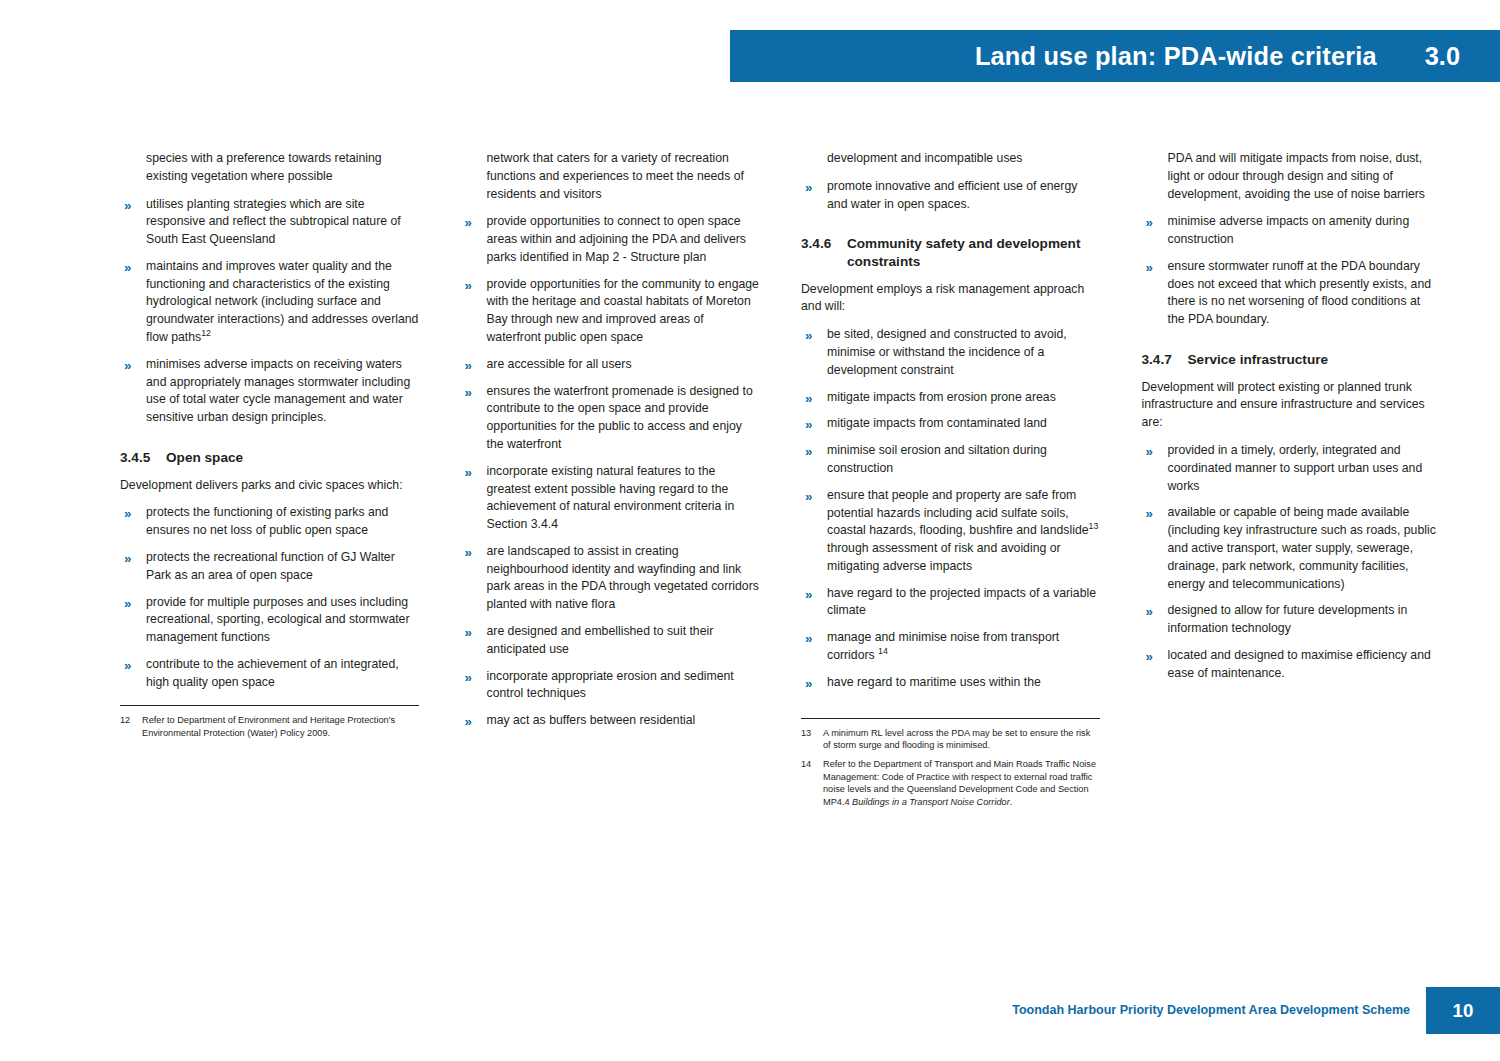Land use plan: PDA-wide criteria 3.0
species with a preference towards retaining existing vegetation where possible
utilises planting strategies which are site responsive and reflect the subtropical nature of South East Queensland
maintains and improves water quality and the functioning and characteristics of the existing hydrological network (including surface and groundwater interactions) and addresses overland flow paths12
minimises adverse impacts on receiving waters and appropriately manages stormwater including use of total water cycle management and water sensitive urban design principles.
3.4.5 Open space
Development delivers parks and civic spaces which:
protects the functioning of existing parks and ensures no net loss of public open space
protects the recreational function of GJ Walter Park as an area of open space
provide for multiple purposes and uses including recreational, sporting, ecological and stormwater management functions
contribute to the achievement of an integrated, high quality open space
12
Refer to Department of Environment and Heritage Protection's Environmental Protection (Water) Policy 2009.
network that caters for a variety of recreation functions and experiences to meet the needs of residents and visitors
provide opportunities to connect to open space areas within and adjoining the PDA and delivers parks identified in Map 2 - Structure plan
provide opportunities for the community to engage with the heritage and coastal habitats of Moreton Bay through new and improved areas of waterfront public open space
are accessible for all users
ensures the waterfront promenade is designed to contribute to the open space and provide opportunities for the public to access and enjoy the waterfront
incorporate existing natural features to the greatest extent possible having regard to the achievement of natural environment criteria in Section 3.4.4
are landscaped to assist in creating neighbourhood identity and wayfinding and link park areas in the PDA through vegetated corridors planted with native flora
are designed and embellished to suit their anticipated use
incorporate appropriate erosion and sediment control techniques
may act as buffers between residential
development and incompatible uses
promote innovative and efficient use of energy and water in open spaces.
3.4.6 Community safety and development constraints
Development employs a risk management approach and will:
be sited, designed and constructed to avoid, minimise or withstand the incidence of a development constraint
mitigate impacts from erosion prone areas
mitigate impacts from contaminated land
minimise soil erosion and siltation during construction
ensure that people and property are safe from potential hazards including acid sulfate soils, coastal hazards, flooding, bushfire and landslide13 through assessment of risk and avoiding or mitigating adverse impacts
have regard to the projected impacts of a variable climate
manage and minimise noise from transport corridors 14
have regard to maritime uses within the
13
A minimum RL level across the PDA may be set to ensure the risk of storm surge and flooding is minimised.
14
Refer to the Department of Transport and Main Roads Traffic Noise Management: Code of Practice with respect to external road traffic noise levels and the Queensland Development Code and Section MP4.4 Buildings in a Transport Noise Corridor.
PDA and will mitigate impacts from noise, dust, light or odour through design and siting of development, avoiding the use of noise barriers
minimise adverse impacts on amenity during construction
ensure stormwater runoff at the PDA boundary does not exceed that which presently exists, and there is no net worsening of flood conditions at the PDA boundary.
3.4.7 Service infrastructure
Development will protect existing or planned trunk infrastructure and ensure infrastructure and services are:
provided in a timely, orderly, integrated and coordinated manner to support urban uses and works
available or capable of being made available (including key infrastructure such as roads, public and active transport, water supply, sewerage, drainage, park network, community facilities, energy and telecommunications)
designed to allow for future developments in information technology
located and designed to maximise efficiency and ease of maintenance.
Toondah Harbour Priority Development Area Development Scheme
10